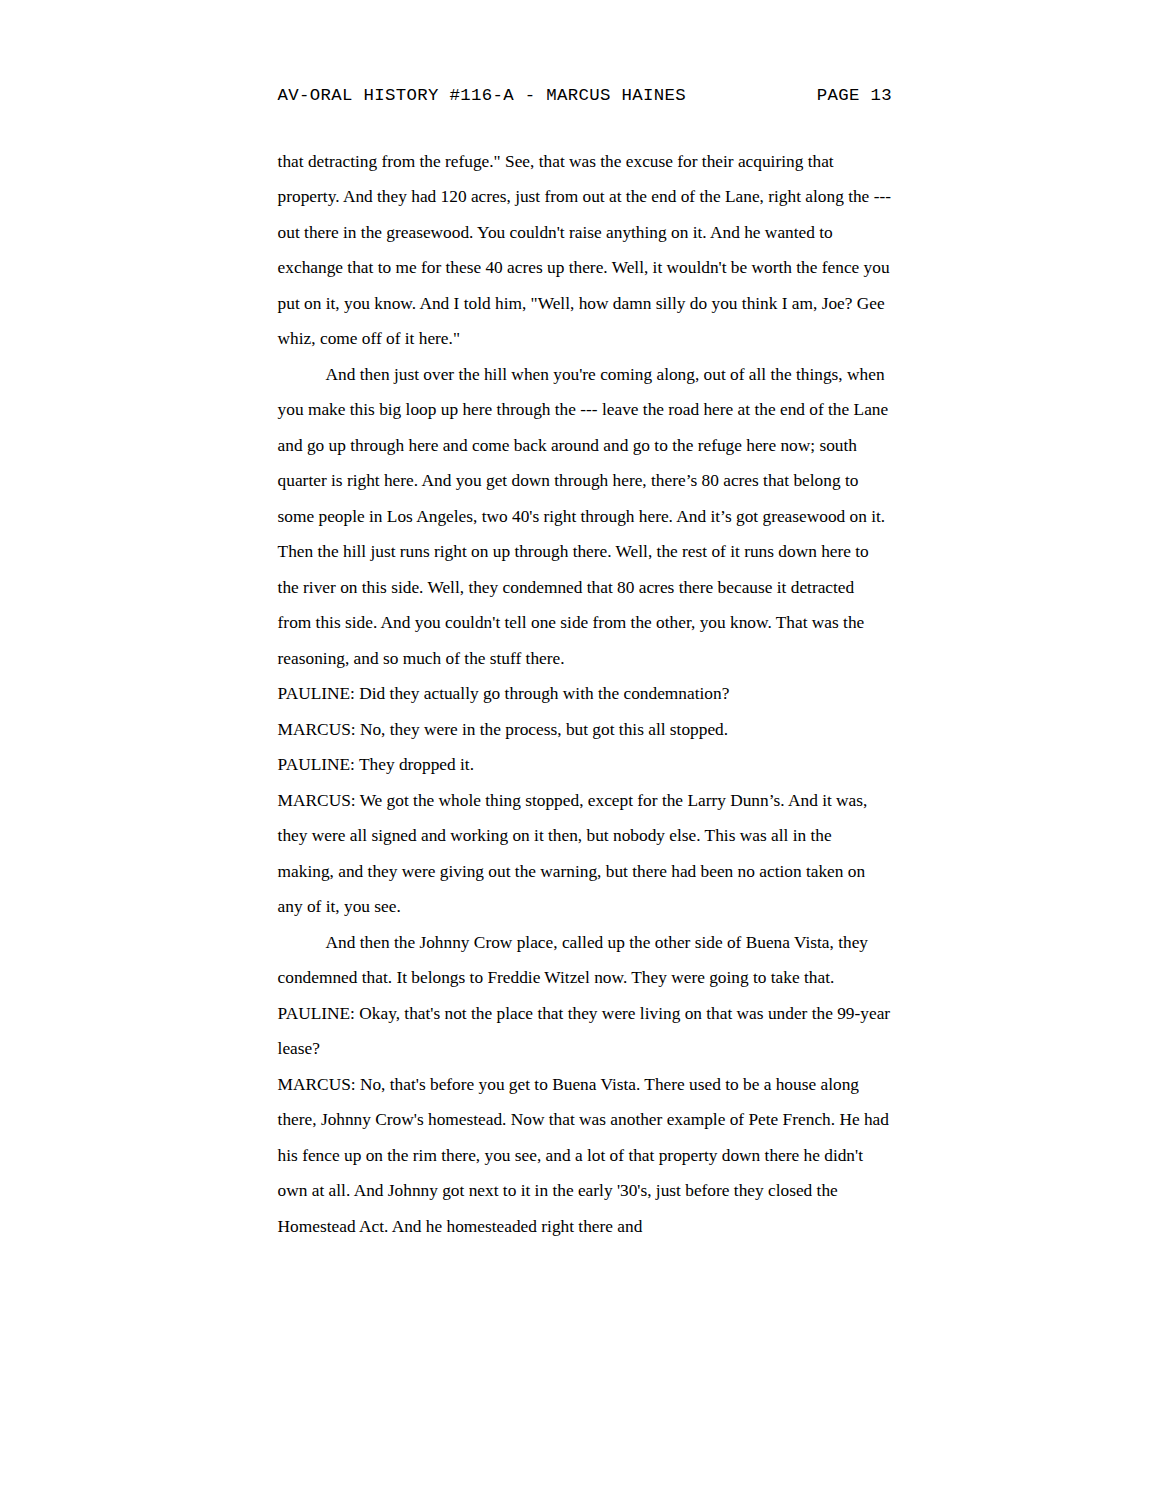AV-Oral History #116-A - Marcus Haines Page 13
that detracting from the refuge." See, that was the excuse for their acquiring that property. And they had 120 acres, just from out at the end of the Lane, right along the --- out there in the greasewood. You couldn't raise anything on it. And he wanted to exchange that to me for these 40 acres up there. Well, it wouldn't be worth the fence you put on it, you know. And I told him, "Well, how damn silly do you think I am, Joe? Gee whiz, come off of it here."
And then just over the hill when you're coming along, out of all the things, when you make this big loop up here through the --- leave the road here at the end of the Lane and go up through here and come back around and go to the refuge here now; south quarter is right here. And you get down through here, there’s 80 acres that belong to some people in Los Angeles, two 40's right through here. And it’s got greasewood on it. Then the hill just runs right on up through there. Well, the rest of it runs down here to the river on this side. Well, they condemned that 80 acres there because it detracted from this side. And you couldn't tell one side from the other, you know. That was the reasoning, and so much of the stuff there.
Pauline: Did they actually go through with the condemnation?
Marcus: No, they were in the process, but got this all stopped.
Pauline: They dropped it.
Marcus: We got the whole thing stopped, except for the Larry Dunn’s. And it was, they were all signed and working on it then, but nobody else. This was all in the making, and they were giving out the warning, but there had been no action taken on any of it, you see.
And then the Johnny Crow place, called up the other side of Buena Vista, they condemned that. It belongs to Freddie Witzel now. They were going to take that.
Pauline: Okay, that's not the place that they were living on that was under the 99-year lease?
Marcus: No, that's before you get to Buena Vista. There used to be a house along there, Johnny Crow's homestead. Now that was another example of Pete French. He had his fence up on the rim there, you see, and a lot of that property down there he didn't own at all. And Johnny got next to it in the early '30's, just before they closed the Homestead Act. And he homesteaded right there and